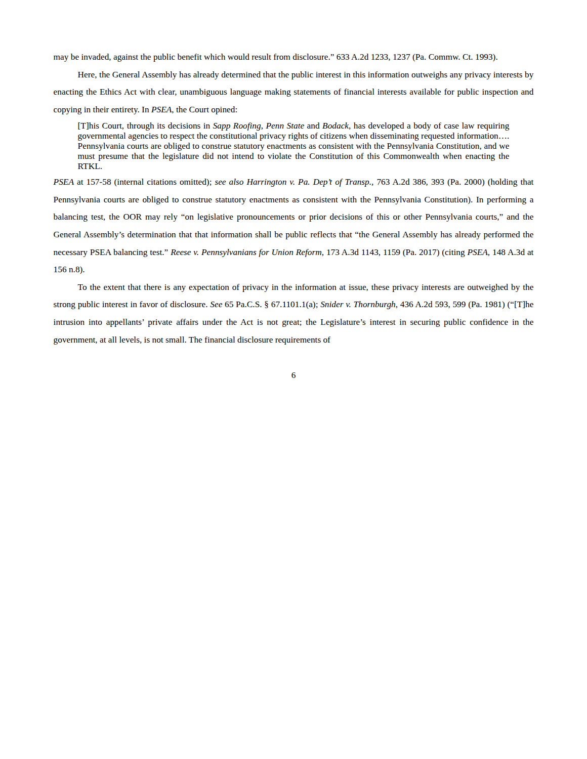may be invaded, against the public benefit which would result from disclosure.” 633 A.2d 1233, 1237 (Pa. Commw. Ct. 1993).
Here, the General Assembly has already determined that the public interest in this information outweighs any privacy interests by enacting the Ethics Act with clear, unambiguous language making statements of financial interests available for public inspection and copying in their entirety. In PSEA, the Court opined:
[T]his Court, through its decisions in Sapp Roofing, Penn State and Bodack, has developed a body of case law requiring governmental agencies to respect the constitutional privacy rights of citizens when disseminating requested information…. Pennsylvania courts are obliged to construe statutory enactments as consistent with the Pennsylvania Constitution, and we must presume that the legislature did not intend to violate the Constitution of this Commonwealth when enacting the RTKL.
PSEA at 157-58 (internal citations omitted); see also Harrington v. Pa. Dep’t of Transp., 763 A.2d 386, 393 (Pa. 2000) (holding that Pennsylvania courts are obliged to construe statutory enactments as consistent with the Pennsylvania Constitution). In performing a balancing test, the OOR may rely “on legislative pronouncements or prior decisions of this or other Pennsylvania courts,” and the General Assembly’s determination that that information shall be public reflects that “the General Assembly has already performed the necessary PSEA balancing test.” Reese v. Pennsylvanians for Union Reform, 173 A.3d 1143, 1159 (Pa. 2017) (citing PSEA, 148 A.3d at 156 n.8).
To the extent that there is any expectation of privacy in the information at issue, these privacy interests are outweighed by the strong public interest in favor of disclosure. See 65 Pa.C.S. § 67.1101.1(a); Snider v. Thornburgh, 436 A.2d 593, 599 (Pa. 1981) (“[T]he intrusion into appellants’ private affairs under the Act is not great; the Legislature’s interest in securing public confidence in the government, at all levels, is not small. The financial disclosure requirements of
6